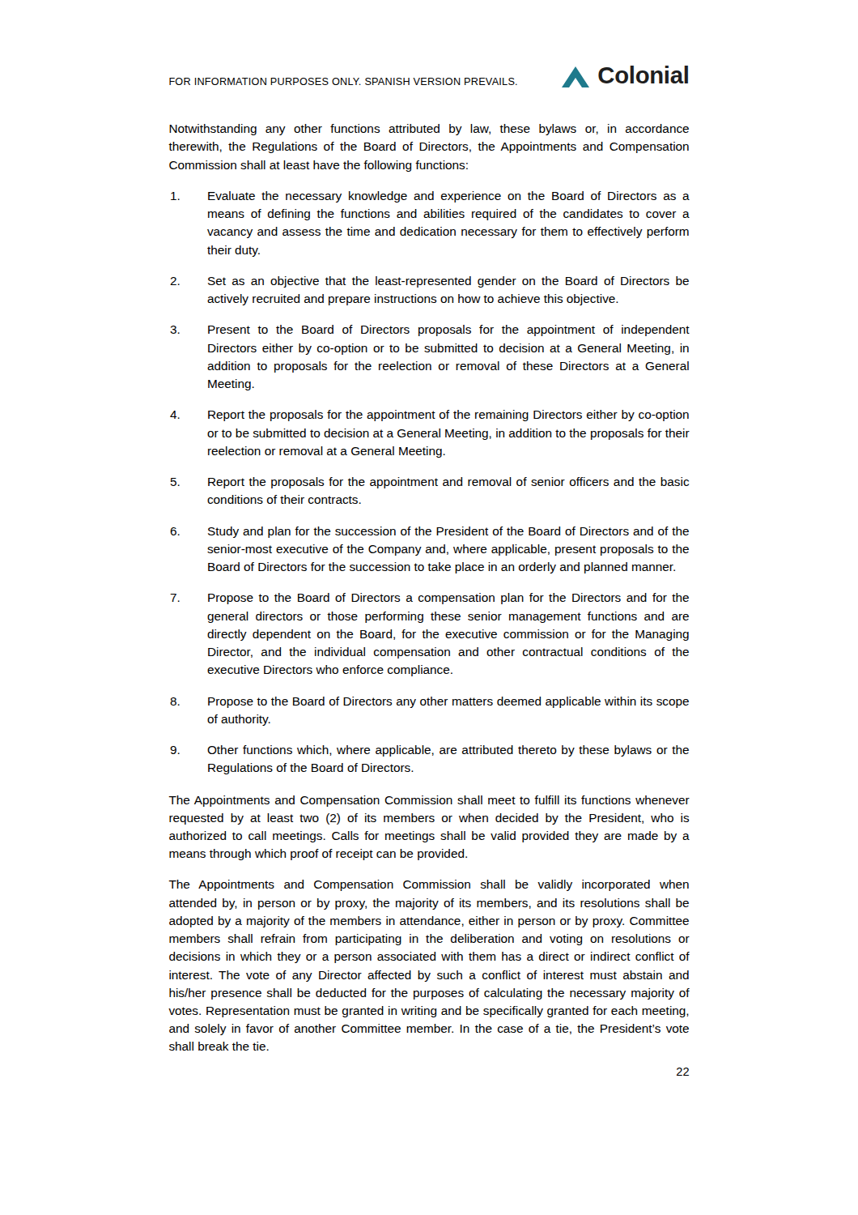FOR INFORMATION PURPOSES ONLY. SPANISH VERSION PREVAILS.
Colonial
Notwithstanding any other functions attributed by law, these bylaws or, in accordance therewith, the Regulations of the Board of Directors, the Appointments and Compensation Commission shall at least have the following functions:
Evaluate the necessary knowledge and experience on the Board of Directors as a means of defining the functions and abilities required of the candidates to cover a vacancy and assess the time and dedication necessary for them to effectively perform their duty.
Set as an objective that the least-represented gender on the Board of Directors be actively recruited and prepare instructions on how to achieve this objective.
Present to the Board of Directors proposals for the appointment of independent Directors either by co-option or to be submitted to decision at a General Meeting, in addition to proposals for the reelection or removal of these Directors at a General Meeting.
Report the proposals for the appointment of the remaining Directors either by co-option or to be submitted to decision at a General Meeting, in addition to the proposals for their reelection or removal at a General Meeting.
Report the proposals for the appointment and removal of senior officers and the basic conditions of their contracts.
Study and plan for the succession of the President of the Board of Directors and of the senior-most executive of the Company and, where applicable, present proposals to the Board of Directors for the succession to take place in an orderly and planned manner.
Propose to the Board of Directors a compensation plan for the Directors and for the general directors or those performing these senior management functions and are directly dependent on the Board, for the executive commission or for the Managing Director, and the individual compensation and other contractual conditions of the executive Directors who enforce compliance.
Propose to the Board of Directors any other matters deemed applicable within its scope of authority.
Other functions which, where applicable, are attributed thereto by these bylaws or the Regulations of the Board of Directors.
The Appointments and Compensation Commission shall meet to fulfill its functions whenever requested by at least two (2) of its members or when decided by the President, who is authorized to call meetings. Calls for meetings shall be valid provided they are made by a means through which proof of receipt can be provided.
The Appointments and Compensation Commission shall be validly incorporated when attended by, in person or by proxy, the majority of its members, and its resolutions shall be adopted by a majority of the members in attendance, either in person or by proxy. Committee members shall refrain from participating in the deliberation and voting on resolutions or decisions in which they or a person associated with them has a direct or indirect conflict of interest. The vote of any Director affected by such a conflict of interest must abstain and his/her presence shall be deducted for the purposes of calculating the necessary majority of votes. Representation must be granted in writing and be specifically granted for each meeting, and solely in favor of another Committee member. In the case of a tie, the President’s vote shall break the tie.
22